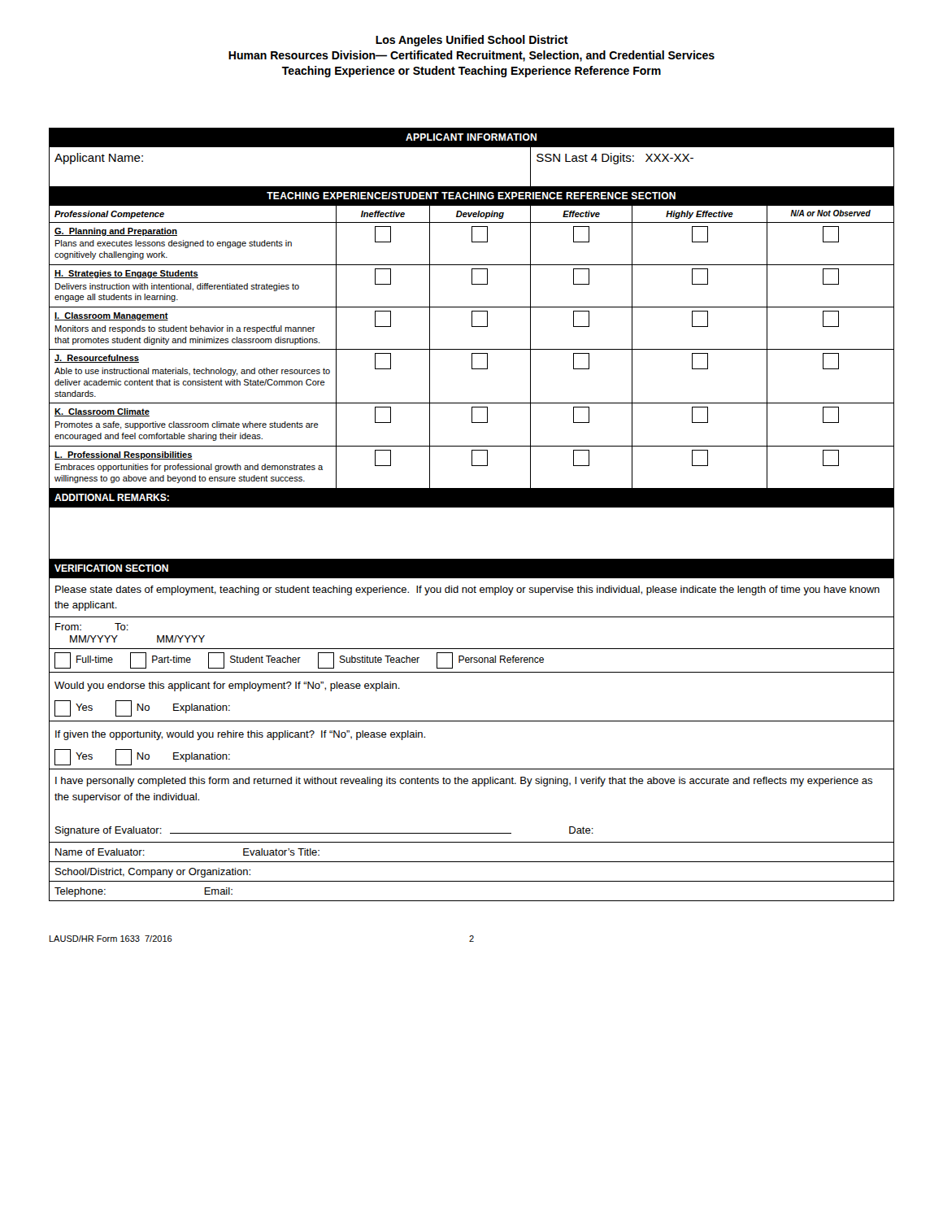Los Angeles Unified School District
Human Resources Division— Certificated Recruitment, Selection, and Credential Services
Teaching Experience or Student Teaching Experience Reference Form
| APPLICANT INFORMATION |
| Applicant Name: | SSN Last 4 Digits: XXX-XX- |
| TEACHING EXPERIENCE/STUDENT TEACHING EXPERIENCE REFERENCE SECTION |
| Professional Competence | Ineffective | Developing | Effective | Highly Effective | N/A or Not Observed |
| G. Planning and Preparation Plans and executes lessons designed to engage students in cognitively challenging work. | | | | | |
| H. Strategies to Engage Students Delivers instruction with intentional, differentiated strategies to engage all students in learning. | | | | | |
| I. Classroom Management Monitors and responds to student behavior in a respectful manner that promotes student dignity and minimizes classroom disruptions. | | | | | |
| J. Resourcefulness Able to use instructional materials, technology, and other resources to deliver academic content that is consistent with State/Common Core standards. | | | | | |
| K. Classroom Climate Promotes a safe, supportive classroom climate where students are encouraged and feel comfortable sharing their ideas. | | | | | |
| L. Professional Responsibilities Embraces opportunities for professional growth and demonstrates a willingness to go above and beyond to ensure student success. | | | | | |
| ADDITIONAL REMARKS: |
| VERIFICATION SECTION |
| Please state dates of employment, teaching or student teaching experience. If you did not employ or supervise this individual, please indicate the length of time you have known the applicant. |
| From: To: MM/YYYY MM/YYYY |
| Full-time Part-time Student Teacher Substitute Teacher Personal Reference |
| Would you endorse this applicant for employment? If “No”, please explain. Yes No Explanation: |
| If given the opportunity, would you rehire this applicant? If “No”, please explain. Yes No Explanation: |
| I have personally completed this form and returned it without revealing its contents to the applicant. By signing, I verify that the above is accurate and reflects my experience as the supervisor of the individual. Signature of Evaluator: Date: |
| Name of Evaluator: Evaluator’s Title: |
| School/District, Company or Organization: |
| Telephone: Email: |
LAUSD/HR Form 1633 7/2016 2